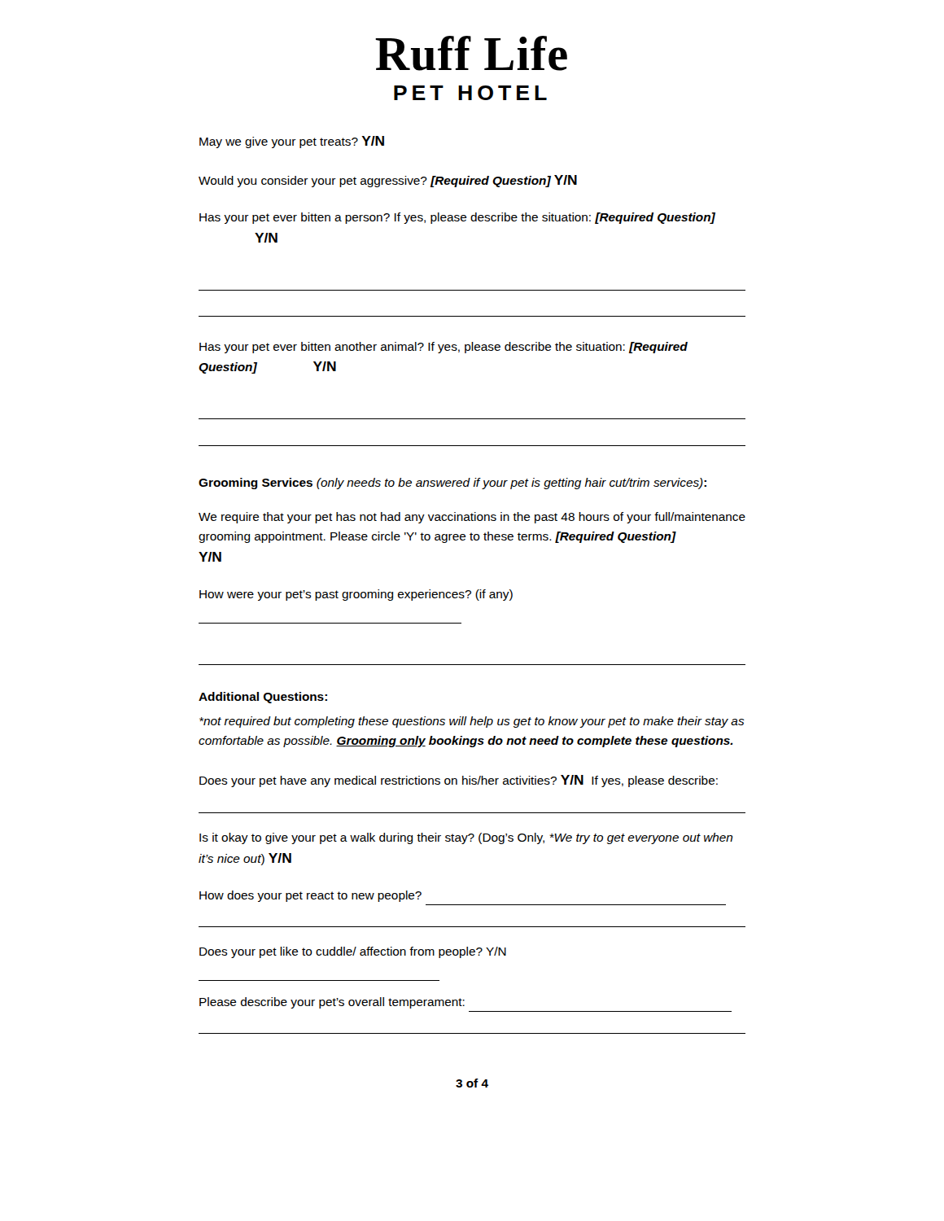Ruff Life
PET HOTEL
May we give your pet treats? Y/N
Would you consider your pet aggressive? [Required Question] Y/N
Has your pet ever bitten a person? If yes, please describe the situation: [Required Question] Y/N
Has your pet ever bitten another animal? If yes, please describe the situation: [Required Question] Y/N
Grooming Services (only needs to be answered if your pet is getting hair cut/trim services):
We require that your pet has not had any vaccinations in the past 48 hours of your full/maintenance grooming appointment. Please circle 'Y' to agree to these terms. [Required Question] Y/N
How were your pet’s past grooming experiences? (if any)
Additional Questions:
*not required but completing these questions will help us get to know your pet to make their stay as comfortable as possible. Grooming only bookings do not need to complete these questions.
Does your pet have any medical restrictions on his/her activities? Y/N If yes, please describe:
Is it okay to give your pet a walk during their stay? (Dog’s Only, *We try to get everyone out when it’s nice out) Y/N
How does your pet react to new people?
Does your pet like to cuddle/ affection from people? Y/N
Please describe your pet’s overall temperament:
3 of 4